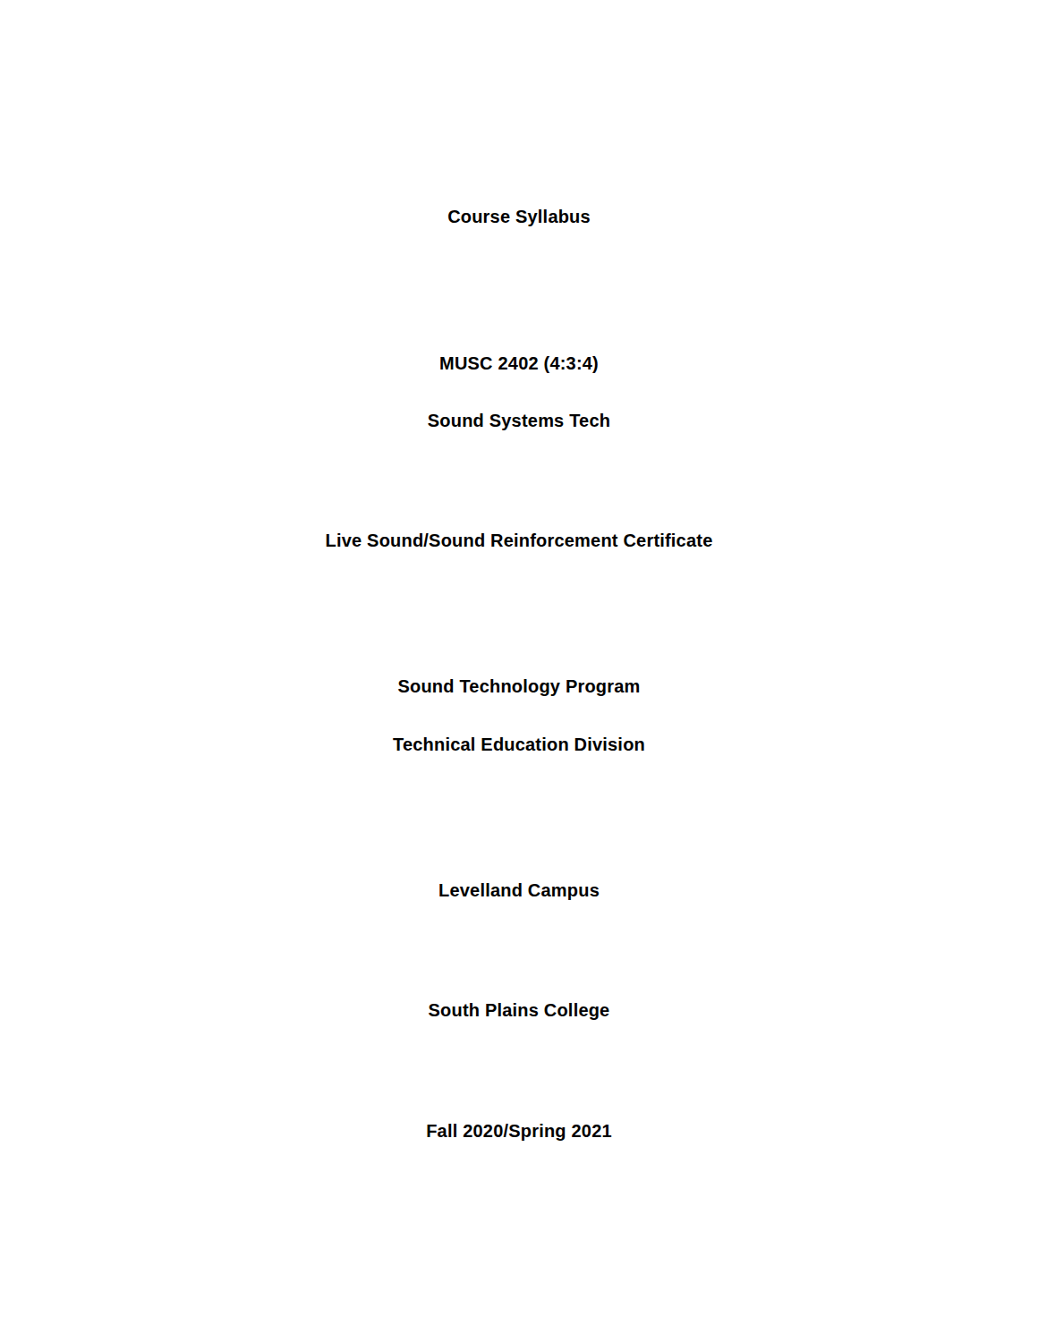Course Syllabus
MUSC 2402 (4:3:4)
Sound Systems Tech
Live Sound/Sound Reinforcement Certificate
Sound Technology Program
Technical Education Division
Levelland Campus
South Plains College
Fall 2020/Spring 2021